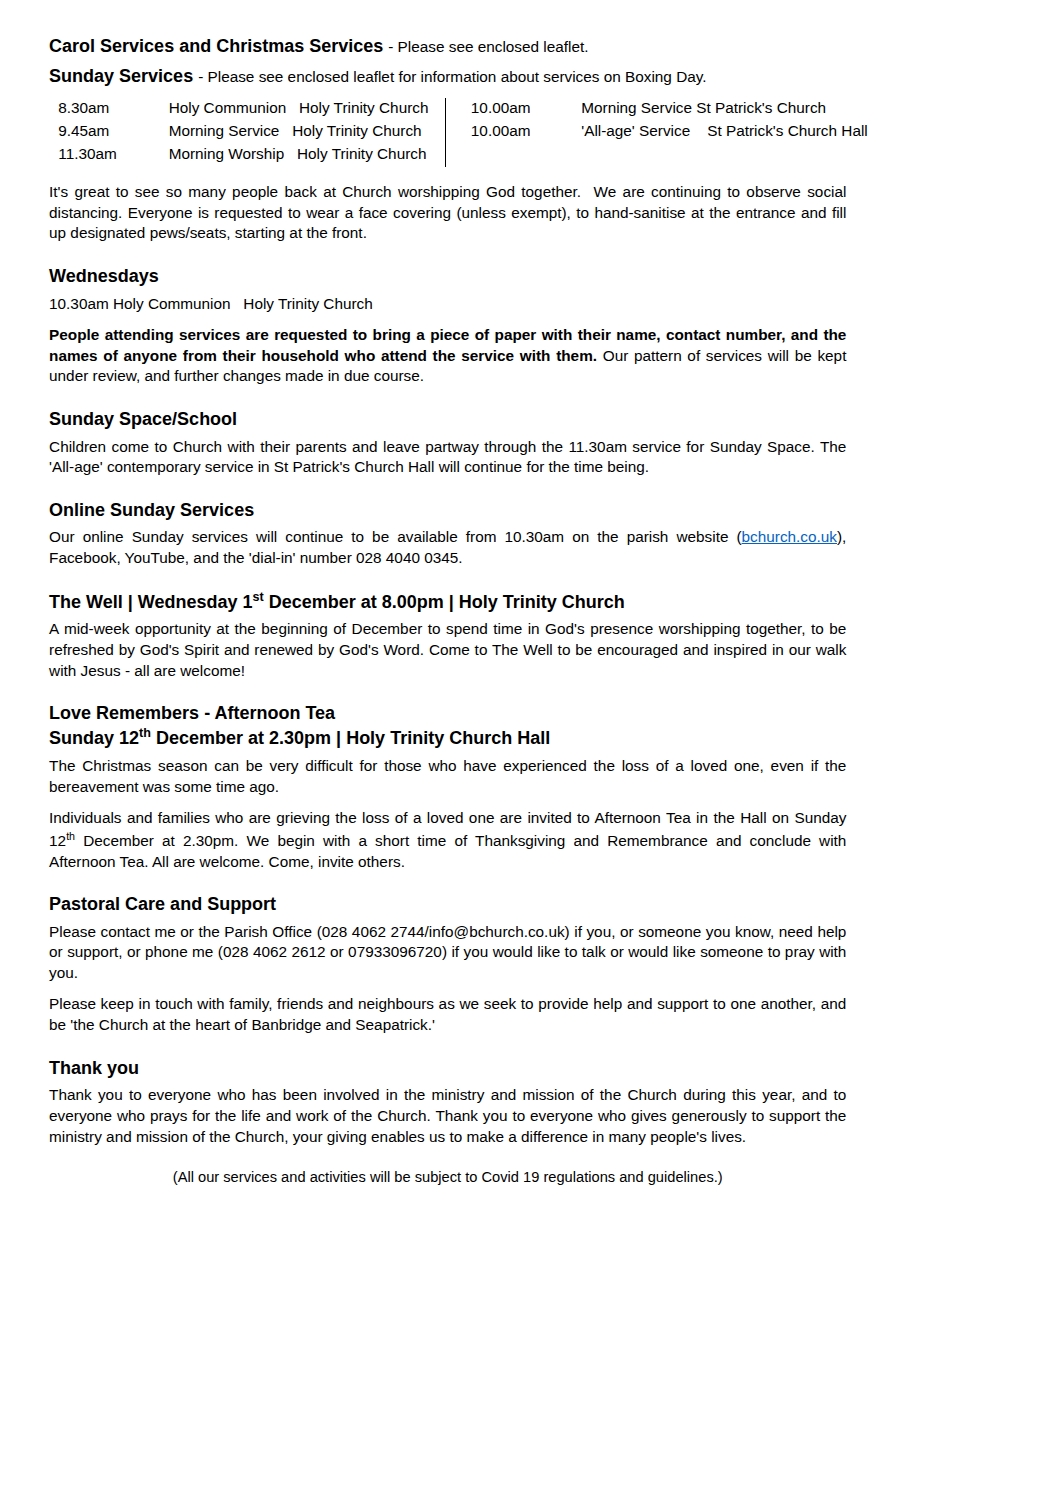Carol Services and Christmas Services - Please see enclosed leaflet.
Sunday Services - Please see enclosed leaflet for information about services on Boxing Day.
8.30am Holy Communion Holy Trinity Church
9.45am Morning Service Holy Trinity Church
11.30am Morning Worship Holy Trinity Church
10.00am Morning Service St Patrick's Church
10.00am'All-age' Service St Patrick's Church Hall
It's great to see so many people back at Church worshipping God together. We are continuing to observe social distancing. Everyone is requested to wear a face covering (unless exempt), to hand-sanitise at the entrance and fill up designated pews/seats, starting at the front.
Wednesdays
10.30am Holy Communion Holy Trinity Church
People attending services are requested to bring a piece of paper with their name, contact number, and the names of anyone from their household who attend the service with them. Our pattern of services will be kept under review, and further changes made in due course.
Sunday Space/School
Children come to Church with their parents and leave partway through the 11.30am service for Sunday Space. The 'All-age' contemporary service in St Patrick's Church Hall will continue for the time being.
Online Sunday Services
Our online Sunday services will continue to be available from 10.30am on the parish website (bchurch.co.uk), Facebook, YouTube, and the 'dial-in' number 028 4040 0345.
The Well | Wednesday 1st December at 8.00pm | Holy Trinity Church
A mid-week opportunity at the beginning of December to spend time in God's presence worshipping together, to be refreshed by God's Spirit and renewed by God's Word. Come to The Well to be encouraged and inspired in our walk with Jesus - all are welcome!
Love Remembers - Afternoon Tea
Sunday 12th December at 2.30pm | Holy Trinity Church Hall
The Christmas season can be very difficult for those who have experienced the loss of a loved one, even if the bereavement was some time ago.
Individuals and families who are grieving the loss of a loved one are invited to Afternoon Tea in the Hall on Sunday 12th December at 2.30pm. We begin with a short time of Thanksgiving and Remembrance and conclude with Afternoon Tea. All are welcome. Come, invite others.
Pastoral Care and Support
Please contact me or the Parish Office (028 4062 2744/info@bchurch.co.uk) if you, or someone you know, need help or support, or phone me (028 4062 2612 or 07933096720) if you would like to talk or would like someone to pray with you.
Please keep in touch with family, friends and neighbours as we seek to provide help and support to one another, and be 'the Church at the heart of Banbridge and Seapatrick.'
Thank you
Thank you to everyone who has been involved in the ministry and mission of the Church during this year, and to everyone who prays for the life and work of the Church. Thank you to everyone who gives generously to support the ministry and mission of the Church, your giving enables us to make a difference in many people's lives.
(All our services and activities will be subject to Covid 19 regulations and guidelines.)